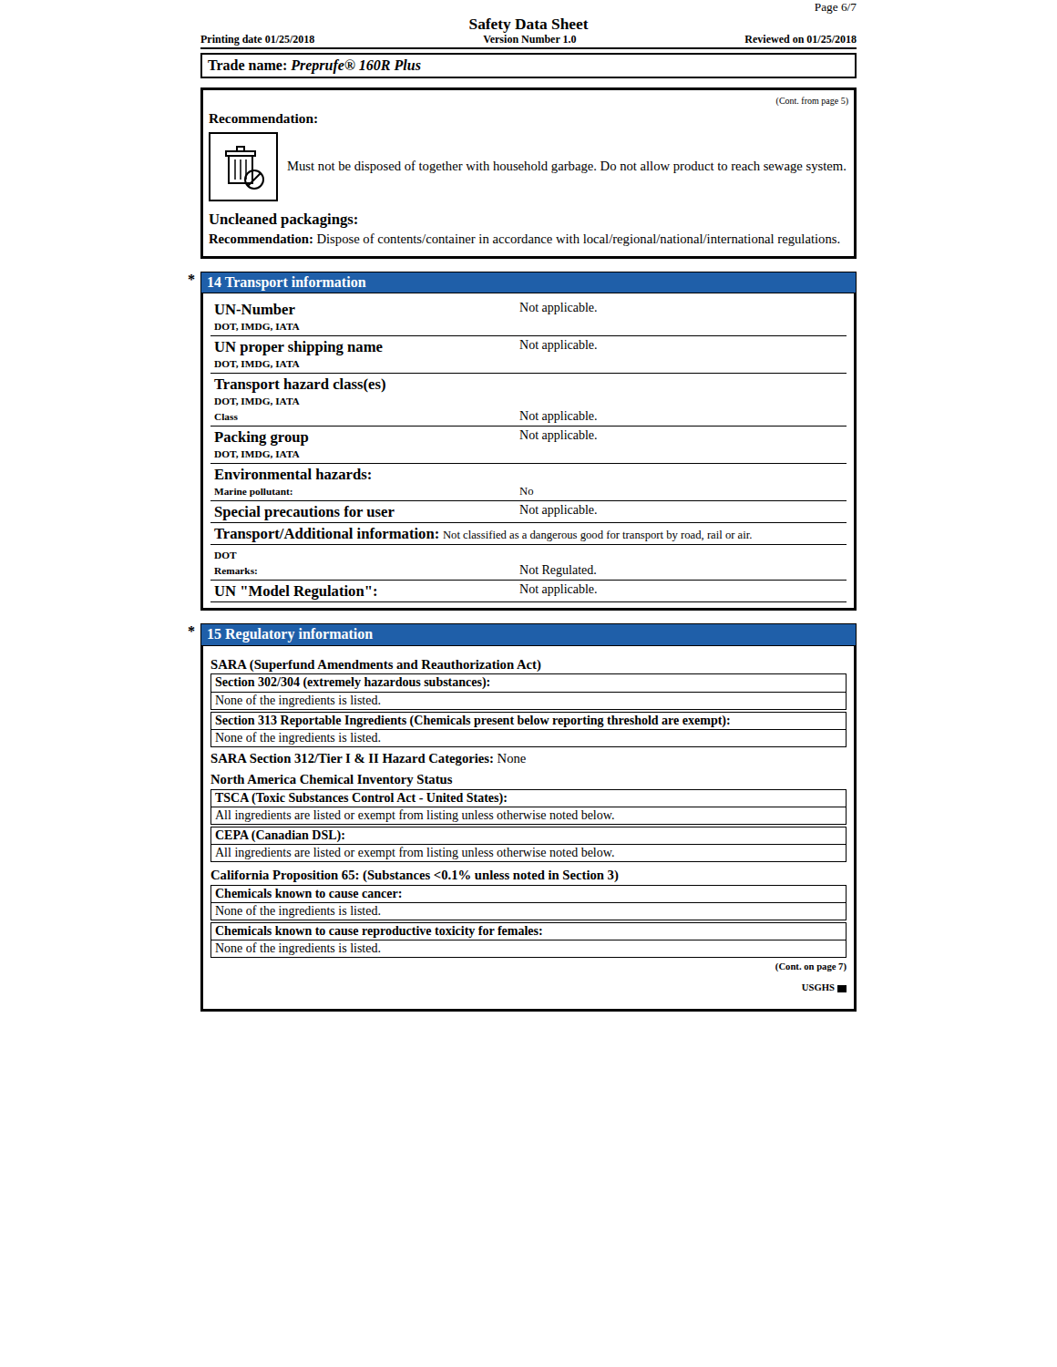Page 6/7
Safety Data Sheet
Printing date 01/25/2018 Version Number 1.0 Reviewed on 01/25/2018
Trade name: Preprufe® 160R Plus
(Cont. from page 5)
Recommendation:
Must not be disposed of together with household garbage. Do not allow product to reach sewage system.
Uncleaned packagings:
Recommendation: Dispose of contents/container in accordance with local/regional/national/international regulations.
*
14 Transport information
| UN-Number DOT, IMDG, IATA | Not applicable. |
| UN proper shipping name DOT, IMDG, IATA | Not applicable. |
| Transport hazard class(es) DOT, IMDG, IATA Class | Not applicable. |
| Packing group DOT, IMDG, IATA | Not applicable. |
| Environmental hazards: Marine pollutant: | No |
| Special precautions for user | Not applicable. |
| Transport/Additional information: Not classified as a dangerous good for transport by road, rail or air. |
| DOT Remarks: | Not Regulated. |
| UN "Model Regulation": | Not applicable. |
*
15 Regulatory information
SARA (Superfund Amendments and Reauthorization Act)
| Section 302/304 (extremely hazardous substances): |
| None of the ingredients is listed. |
| Section 313 Reportable Ingredients (Chemicals present below reporting threshold are exempt): |
| None of the ingredients is listed. |
SARA Section 312/Tier I & II Hazard Categories: None
North America Chemical Inventory Status
| TSCA (Toxic Substances Control Act - United States): |
| All ingredients are listed or exempt from listing unless otherwise noted below. |
| CEPA (Canadian DSL): |
| All ingredients are listed or exempt from listing unless otherwise noted below. |
California Proposition 65: (Substances <0.1% unless noted in Section 3)
| Chemicals known to cause cancer: |
| None of the ingredients is listed. |
| Chemicals known to cause reproductive toxicity for females: |
| None of the ingredients is listed. |
(Cont. on page 7)
USGHS